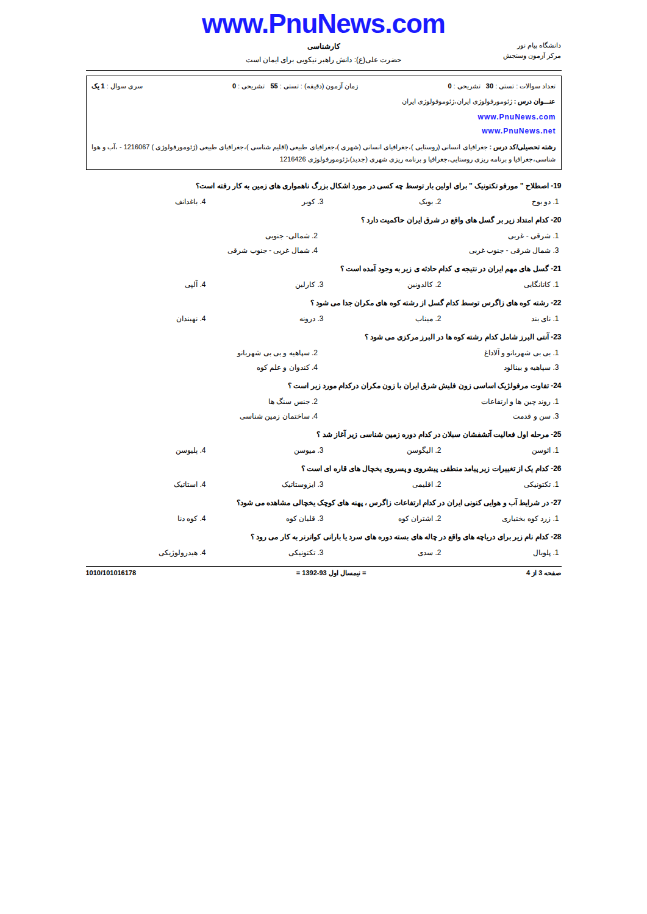www.PnuNews.com
دانشگاه پیام نور
مرکز آزمون وسنجش
کارشناسی
حضرت علی(ع): دانش راهبر نیکویی برای ایمان است
تعداد سوالات : تستی : 30 تشریحی : 0
زمان آزمون (دقیقه) : تستی : 55 تشریحی : 0
سری سوال : 1 یک
عنـــوان درس : ژئومورفولوژی ایران،ژئوموفولوژی ایران
www.PnuNews.com
www.PnuNews.net
رشته تحصیلی/کد درس : جغرافیای انسانی (روستایی )،جغرافیای انسانی (شهری )،جغرافیای طبیعی (اقلیم شناسی )،جغرافیای طبیعی (ژئومورفولوژی ) 1216067 - ،آب و هوا شناسی،جغرافیا و برنامه ریزی روستایی،جغرافیا و برنامه ریزی شهری (جدید)،ژئومورفولوژی 1216426
19- اصطلاح " مورفو تکتونیک " برای اولین بار توسط چه کسی در مورد اشکال بزرگ ناهمواری های زمین به کار رفته است؟
1. دو بوخ
2. بوبک
3. کوبر
4. باغدانف
20- کدام امتداد زیر بر گسل های واقع در شرق ایران حاکمیت دارد ؟
1. شرقی - غربی
2. شمالی- جنوبی
3. شمال شرقی - جنوب غربی
4. شمال غربی - جنوب شرقی
21- گسل های مهم ایران در نتیجه ی کدام حادثه ی زیر به وجود آمده است ؟
1. کاتانگایی
2. کالدونین
3. کارلین
4. آلپی
22- رشته کوه های زاگرس توسط کدام گسل از رشته کوه های مکران جدا می شود ؟
1. نای بند
2. میناب
3. درونه
4. نهبندان
23- آنتی البرز شامل کدام رشته کوه ها در البرز مرکزی می شود ؟
1. بی بی شهربانو و آلاداغ
2. سپاهیه و بی بی شهربانو
3. سپاهیه و بینالود
4. کندوان و علم کوه
24- تفاوت مرفولژیک اساسی زون فلیش شرق ایران با زون مکران درکدام مورد زیر است ؟
1. روند چین ها و ارتفاعات
2. جنس سنگ ها
3. سن و قدمت
4. ساختمان زمین شناسی
25- مرحله اول فعالیت آتشفشان سبلان در کدام دوره زمین شناسی زیر آغاز شد ؟
1. ائوسن
2. الیگوسن
3. میوسن
4. پلیوسن
26- کدام یک از تغییرات زیر پیامد منطقی پیشروی و پسروی یخچال های قاره ای است ؟
1. تکتونیکی
2. اقلیمی
3. ایزوستاتیک
4. استاتیک
27- در شرایط آب و هوایی کنونی ایران در کدام ارتفاعات زاگرس ، پهنه های کوچک یخچالی مشاهده می شود؟
1. زرد کوه بختیاری
2. اشتران کوه
3. قلیان کوه
4. کوه دنا
28- کدام نام زیر برای دریاچه های واقع در چاله های بسته دوره های سرد یا بارانی کواترنر به کار می رود ؟
1. پلوبال
2. سدی
3. تکتونیکی
4. هیدرولوژیکی
صفحه 3 از 4
= نیمسال اول 93-1392 =
1010/101016178